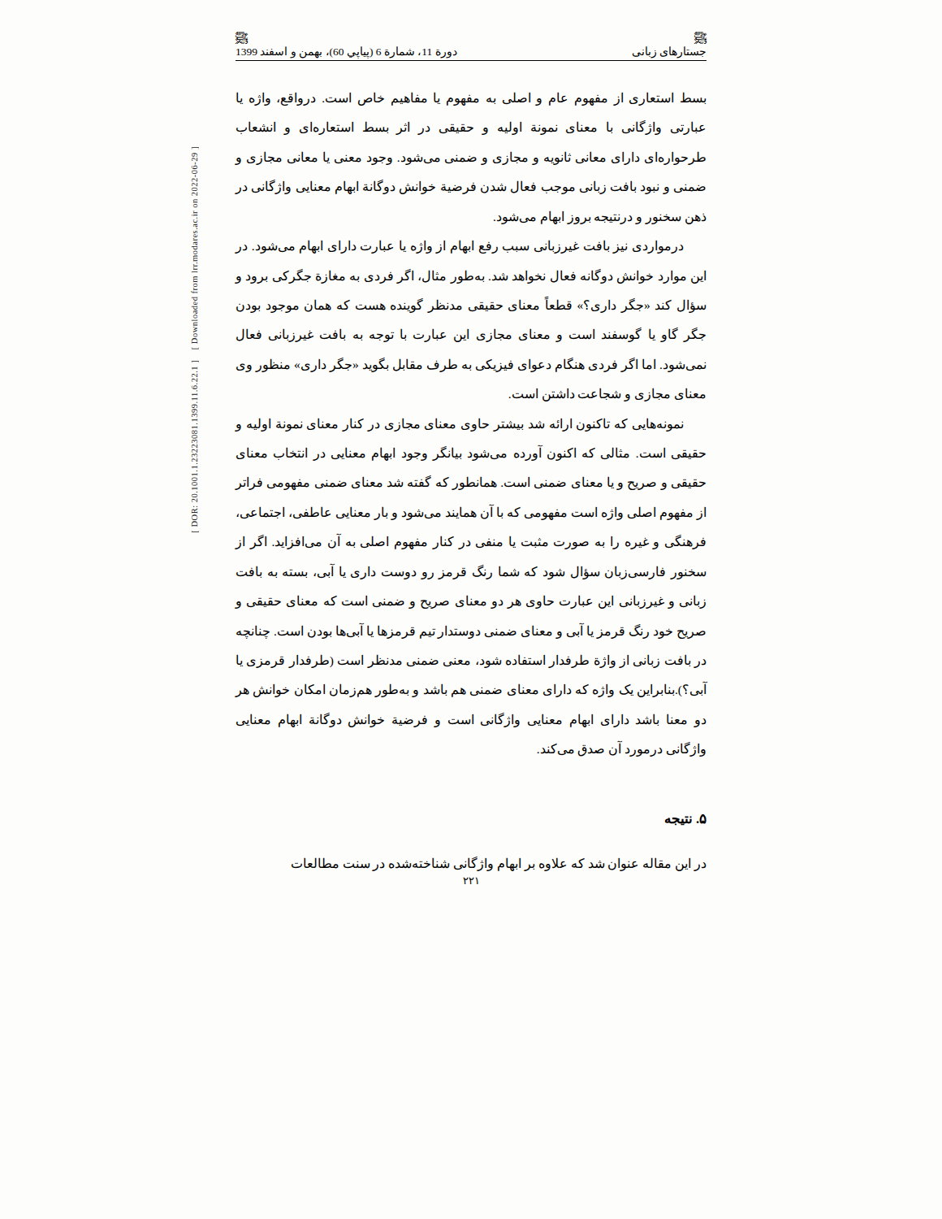[ DOR: 20.1001.1.23223081.1399.11.6.22.1 ] [ Downloaded from lrr.modares.ac.ir on 2022-06-29 ]
ﷺ
جستارهای زبانی
ﷺ
دورة 11، شمارة 6 (پياپي 60)، بهمن و اسفند 1399
بسط استعاری از مفهوم عام و اصلی به مفهوم یا مفاهیم خاص است. درواقع، واژه یا عبارتی واژگانی با معنای نمونة اولیه و حقیقی در اثر بسط استعاره‌ای و انشعاب طرحواره‌ای دارای معانی ثانویه و مجازی و ضمنی می‌شود. وجود معنی یا معانی مجازی و ضمنی و نبود بافت زبانی موجب فعال شدن فرضیة خوانش دوگانة ابهام معنایی واژگانی در ذهن سخنور و درنتیجه بروز ابهام می‌شود.
درمواردی نیز بافت غیرزبانی سبب رفع ابهام از واژه یا عبارت دارای ابهام می‌شود. در این موارد خوانش دوگانه فعال نخواهد شد. به‌طور مثال، اگر فردی به مغازة جگرکی برود و سؤال کند «جگر داری؟» قطعاً معنای حقیقی مدنظر گوینده هست که همان موجود بودن جگر گاو یا گوسفند است و معنای مجازی این عبارت با توجه به بافت غیرزبانی فعال نمی‌شود. اما اگر فردی هنگام دعوای فیزیکی به طرف مقابل بگوید «جگر داری» منظور وی معنای مجازی و شجاعت داشتن است.
نمونه‌هایی که تاکنون ارائه شد بیشتر حاوی معنای مجازی در کنار معنای نمونة اولیه و حقیقی است. مثالی که اکنون آورده می‌شود بیانگر وجود ابهام معنایی در انتخاب معنای حقیقی و صریح و یا معنای ضمنی است. همانطور که گفته شد معنای ضمنی مفهومی فراتر از مفهوم اصلی واژه است مفهومی که با آن همایند می‌شود و بار معنایی عاطفی، اجتماعی، فرهنگی و غیره را به صورت مثبت یا منفی در کنار مفهوم اصلی به آن می‌افزاید. اگر از سخنور فارسی‌زبان سؤال شود که شما رنگ قرمز رو دوست داری یا آبی، بسته به بافت زبانی و غیرزبانی این عبارت حاوی هر دو معنای صریح و ضمنی است که معنای حقیقی و صریح خود رنگ قرمز یا آبی و معنای ضمنی دوستدار تیم قرمزها یا آبی‌ها بودن است. چنانچه در بافت زبانی از واژة طرفدار استفاده شود، معنی ضمنی مدنظر است (طرفدار قرمزی یا آبی؟).بنابراین یک واژه که دارای معنای ضمنی هم باشد و به‌طور هم‌زمان امکان خوانش هر دو معنا باشد دارای ابهام معنایی واژگانی است و فرضیة خوانش دوگانة ابهام معنایی واژگانی درمورد آن صدق می‌کند.
۵. نتیجه
در این مقاله عنوان شد که علاوه بر ابهام واژگانی شناخته‌شده در سنت مطالعات
۲۲۱